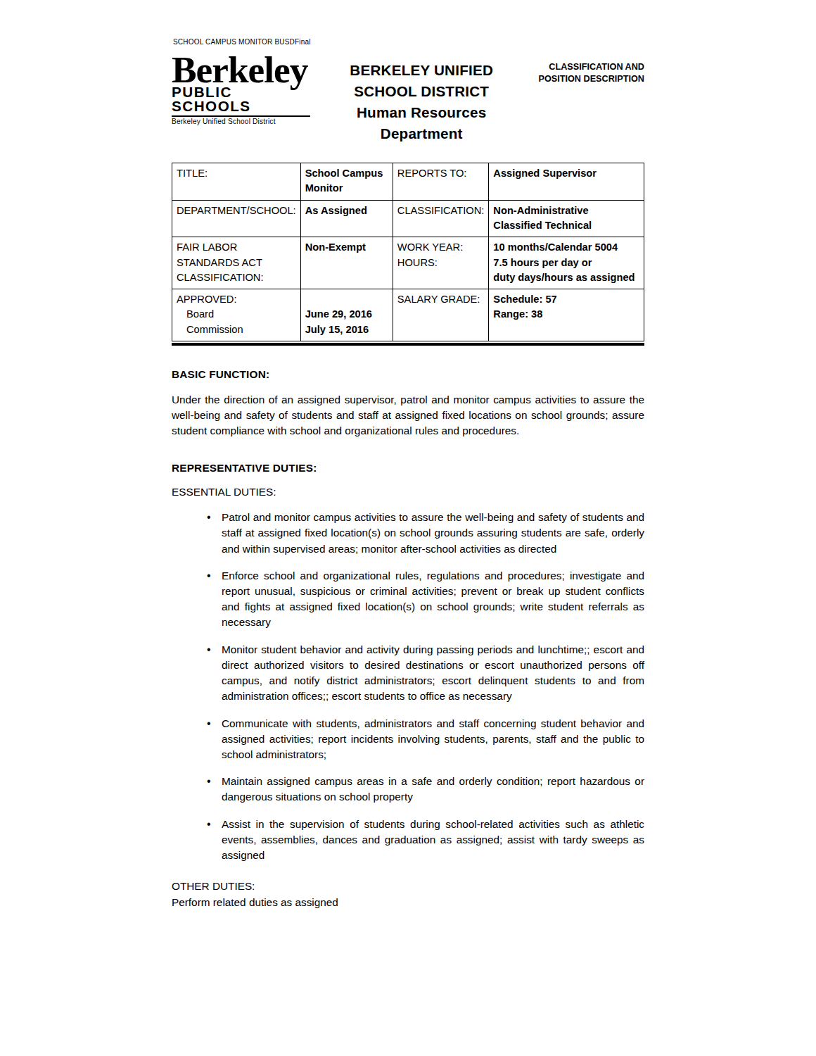SCHOOL CAMPUS MONITOR BUSDFinal
Berkeley PUBLIC SCHOOLS Berkeley Unified School District
BERKELEY UNIFIED SCHOOL DISTRICT
Human Resources Department
CLASSIFICATION AND
POSITION DESCRIPTION
| TITLE: | School Campus Monitor | REPORTS TO: | Assigned Supervisor |
| DEPARTMENT/SCHOOL: | As Assigned | CLASSIFICATION: | Non-Administrative Classified Technical |
| FAIR LABOR STANDARDS ACT CLASSIFICATION: | Non-Exempt | WORK YEAR: HOURS: | 10 months/Calendar 5004 7.5 hours per day or duty days/hours as assigned |
| APPROVED: Board Commission | June 29, 2016 July 15, 2016 | SALARY GRADE: | Schedule: 57 Range: 38 |
BASIC FUNCTION:
Under the direction of an assigned supervisor, patrol and monitor campus activities to assure the well-being and safety of students and staff at assigned fixed locations on school grounds; assure student compliance with school and organizational rules and procedures.
REPRESENTATIVE DUTIES:
ESSENTIAL DUTIES:
Patrol and monitor campus activities to assure the well-being and safety of students and staff at assigned fixed location(s) on school grounds assuring students are safe, orderly and within supervised areas; monitor after-school activities as directed
Enforce school and organizational rules, regulations and procedures; investigate and report unusual, suspicious or criminal activities; prevent or break up student conflicts and fights at assigned fixed location(s) on school grounds; write student referrals as necessary
Monitor student behavior and activity during passing periods and lunchtime;; escort and direct authorized visitors to desired destinations or escort unauthorized persons off campus, and notify district administrators; escort delinquent students to and from administration offices;; escort students to office as necessary
Communicate with students, administrators and staff concerning student behavior and assigned activities; report incidents involving students, parents, staff and the public to school administrators;
Maintain assigned campus areas in a safe and orderly condition; report hazardous or dangerous situations on school property
Assist in the supervision of students during school-related activities such as athletic events, assemblies, dances and graduation as assigned; assist with tardy sweeps as assigned
OTHER DUTIES:
Perform related duties as assigned